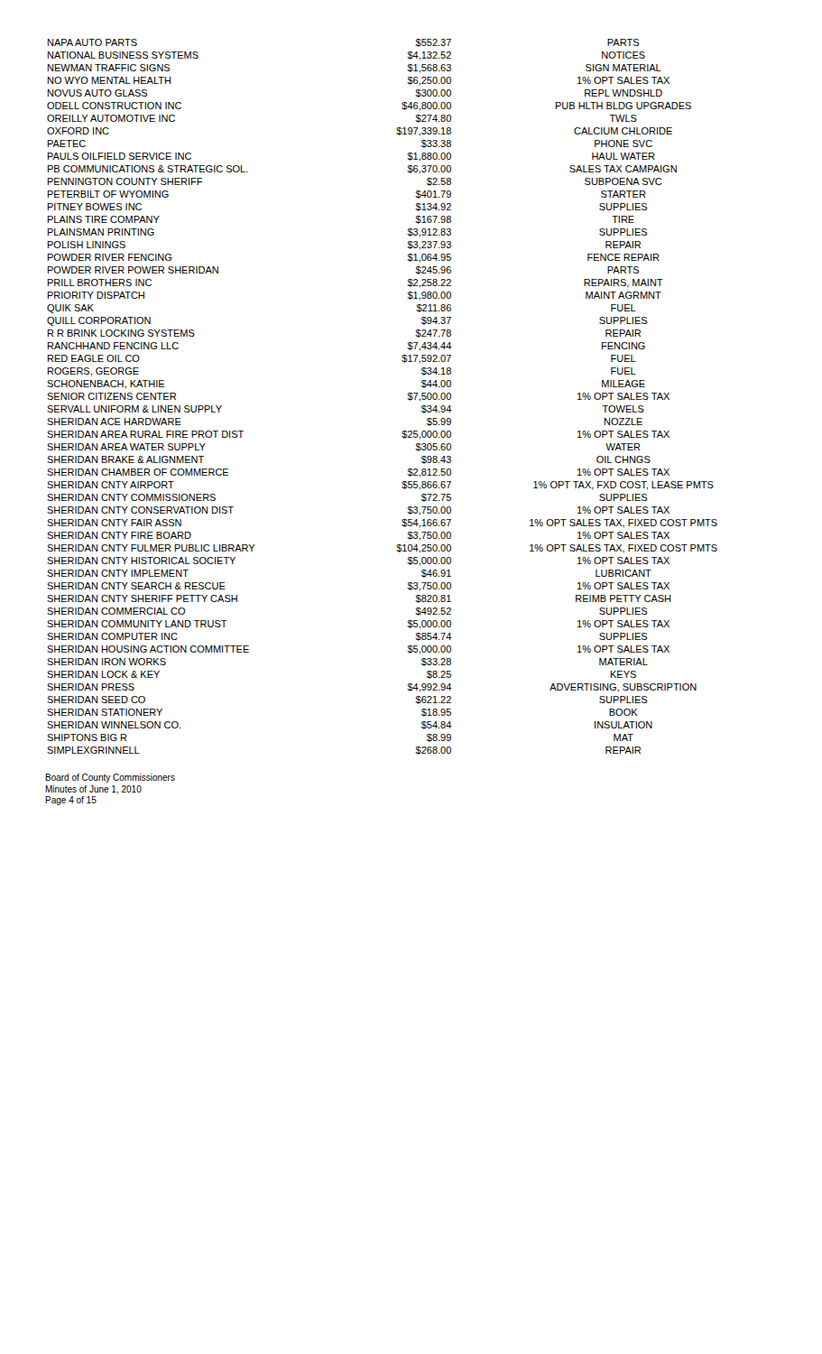| NAPA AUTO PARTS | $552.37 | PARTS |
| NATIONAL BUSINESS SYSTEMS | $4,132.52 | NOTICES |
| NEWMAN TRAFFIC SIGNS | $1,568.63 | SIGN MATERIAL |
| NO WYO MENTAL HEALTH | $6,250.00 | 1% OPT SALES TAX |
| NOVUS AUTO GLASS | $300.00 | REPL WNDSHLD |
| ODELL CONSTRUCTION INC | $46,800.00 | PUB HLTH BLDG UPGRADES |
| OREILLY AUTOMOTIVE INC | $274.80 | TWLS |
| OXFORD INC | $197,339.18 | CALCIUM CHLORIDE |
| PAETEC | $33.38 | PHONE SVC |
| PAULS OILFIELD SERVICE INC | $1,880.00 | HAUL WATER |
| PB COMMUNICATIONS & STRATEGIC SOL. | $6,370.00 | SALES TAX CAMPAIGN |
| PENNINGTON COUNTY SHERIFF | $2.58 | SUBPOENA SVC |
| PETERBILT OF WYOMING | $401.79 | STARTER |
| PITNEY BOWES INC | $134.92 | SUPPLIES |
| PLAINS TIRE COMPANY | $167.98 | TIRE |
| PLAINSMAN PRINTING | $3,912.83 | SUPPLIES |
| POLISH LININGS | $3,237.93 | REPAIR |
| POWDER RIVER FENCING | $1,064.95 | FENCE REPAIR |
| POWDER RIVER POWER SHERIDAN | $245.96 | PARTS |
| PRILL BROTHERS INC | $2,258.22 | REPAIRS, MAINT |
| PRIORITY DISPATCH | $1,980.00 | MAINT AGRMNT |
| QUIK SAK | $211.86 | FUEL |
| QUILL CORPORATION | $94.37 | SUPPLIES |
| R R BRINK LOCKING SYSTEMS | $247.78 | REPAIR |
| RANCHHAND FENCING LLC | $7,434.44 | FENCING |
| RED EAGLE OIL CO | $17,592.07 | FUEL |
| ROGERS, GEORGE | $34.18 | FUEL |
| SCHONENBACH, KATHIE | $44.00 | MILEAGE |
| SENIOR CITIZENS CENTER | $7,500.00 | 1% OPT SALES TAX |
| SERVALL UNIFORM & LINEN SUPPLY | $34.94 | TOWELS |
| SHERIDAN ACE HARDWARE | $5.99 | NOZZLE |
| SHERIDAN AREA RURAL FIRE PROT DIST | $25,000.00 | 1% OPT SALES TAX |
| SHERIDAN AREA WATER SUPPLY | $305.60 | WATER |
| SHERIDAN BRAKE & ALIGNMENT | $98.43 | OIL CHNGS |
| SHERIDAN CHAMBER OF COMMERCE | $2,812.50 | 1% OPT SALES TAX |
| SHERIDAN CNTY AIRPORT | $55,866.67 | 1% OPT TAX, FXD COST, LEASE PMTS |
| SHERIDAN CNTY COMMISSIONERS | $72.75 | SUPPLIES |
| SHERIDAN CNTY CONSERVATION DIST | $3,750.00 | 1% OPT SALES TAX |
| SHERIDAN CNTY FAIR ASSN | $54,166.67 | 1% OPT SALES TAX, FIXED COST PMTS |
| SHERIDAN CNTY FIRE BOARD | $3,750.00 | 1% OPT SALES TAX |
| SHERIDAN CNTY FULMER PUBLIC LIBRARY | $104,250.00 | 1% OPT SALES TAX, FIXED COST PMTS |
| SHERIDAN CNTY HISTORICAL SOCIETY | $5,000.00 | 1% OPT SALES TAX |
| SHERIDAN CNTY IMPLEMENT | $46.91 | LUBRICANT |
| SHERIDAN CNTY SEARCH & RESCUE | $3,750.00 | 1% OPT SALES TAX |
| SHERIDAN CNTY SHERIFF PETTY CASH | $820.81 | REIMB PETTY CASH |
| SHERIDAN COMMERCIAL CO | $492.52 | SUPPLIES |
| SHERIDAN COMMUNITY LAND TRUST | $5,000.00 | 1% OPT SALES TAX |
| SHERIDAN COMPUTER INC | $854.74 | SUPPLIES |
| SHERIDAN HOUSING ACTION COMMITTEE | $5,000.00 | 1% OPT SALES TAX |
| SHERIDAN IRON WORKS | $33.28 | MATERIAL |
| SHERIDAN LOCK & KEY | $8.25 | KEYS |
| SHERIDAN PRESS | $4,992.94 | ADVERTISING, SUBSCRIPTION |
| SHERIDAN SEED CO | $621.22 | SUPPLIES |
| SHERIDAN STATIONERY | $18.95 | BOOK |
| SHERIDAN WINNELSON CO. | $54.84 | INSULATION |
| SHIPTONS BIG R | $8.99 | MAT |
| SIMPLEXGRINNELL | $268.00 | REPAIR |
Board of County Commissioners
Minutes of June 1, 2010
Page 4 of 15